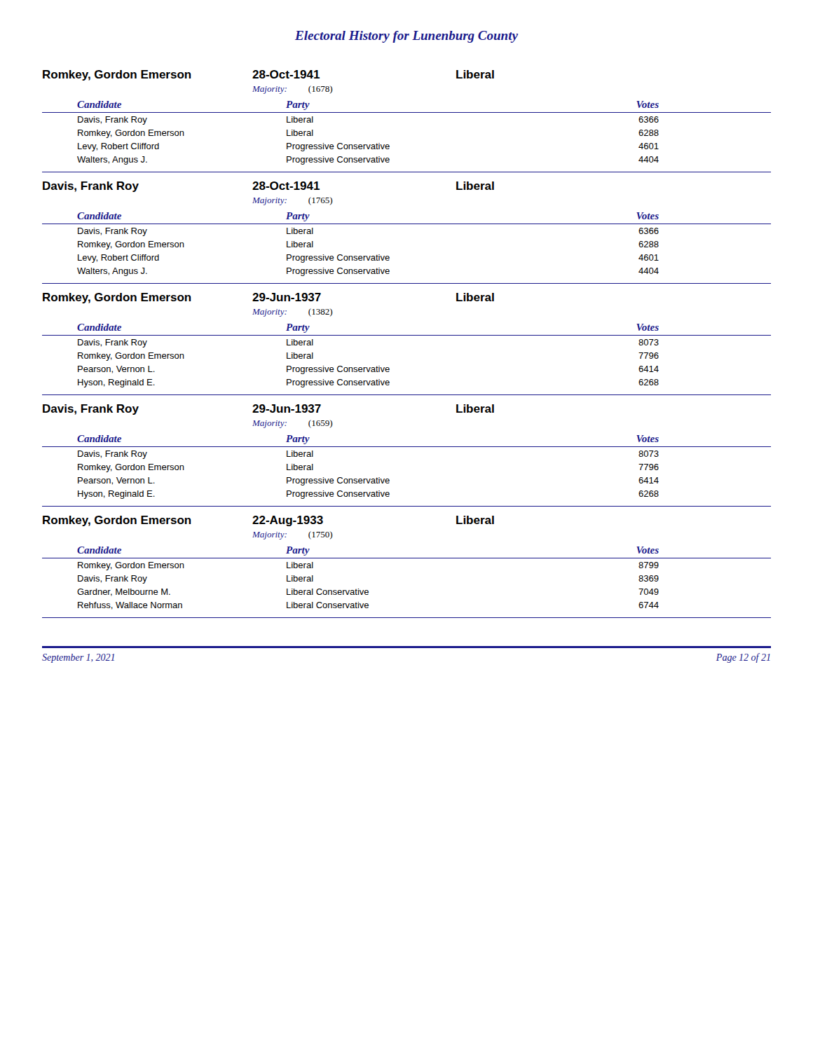Electoral History for Lunenburg County
Romkey, Gordon Emerson 28-Oct-1941 Liberal
Majority:(1678)
| Candidate | Party | Votes |
| --- | --- | --- |
| Davis, Frank Roy | Liberal | 6366 |
| Romkey, Gordon Emerson | Liberal | 6288 |
| Levy, Robert Clifford | Progressive Conservative | 4601 |
| Walters, Angus J. | Progressive Conservative | 4404 |
Davis, Frank Roy 28-Oct-1941 Liberal
Majority:(1765)
| Candidate | Party | Votes |
| --- | --- | --- |
| Davis, Frank Roy | Liberal | 6366 |
| Romkey, Gordon Emerson | Liberal | 6288 |
| Levy, Robert Clifford | Progressive Conservative | 4601 |
| Walters, Angus J. | Progressive Conservative | 4404 |
Romkey, Gordon Emerson 29-Jun-1937 Liberal
Majority:(1382)
| Candidate | Party | Votes |
| --- | --- | --- |
| Davis, Frank Roy | Liberal | 8073 |
| Romkey, Gordon Emerson | Liberal | 7796 |
| Pearson, Vernon L. | Progressive Conservative | 6414 |
| Hyson, Reginald E. | Progressive Conservative | 6268 |
Davis, Frank Roy 29-Jun-1937 Liberal
Majority:(1659)
| Candidate | Party | Votes |
| --- | --- | --- |
| Davis, Frank Roy | Liberal | 8073 |
| Romkey, Gordon Emerson | Liberal | 7796 |
| Pearson, Vernon L. | Progressive Conservative | 6414 |
| Hyson, Reginald E. | Progressive Conservative | 6268 |
Romkey, Gordon Emerson 22-Aug-1933 Liberal
Majority:(1750)
| Candidate | Party | Votes |
| --- | --- | --- |
| Romkey, Gordon Emerson | Liberal | 8799 |
| Davis, Frank Roy | Liberal | 8369 |
| Gardner, Melbourne M. | Liberal Conservative | 7049 |
| Rehfuss, Wallace Norman | Liberal Conservative | 6744 |
September 1, 2021 Page 12 of 21